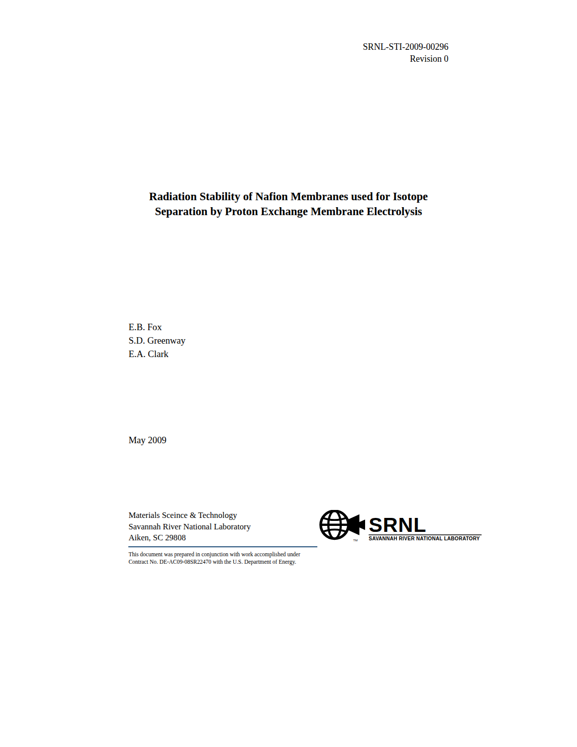SRNL-STI-2009-00296
Revision 0
Radiation Stability of Nafion Membranes used for Isotope Separation by Proton Exchange Membrane Electrolysis
E.B. Fox
S.D. Greenway
E.A. Clark
May 2009
| Materials Sceince & Technology Savannah River National Laboratory Aiken, SC 29808 This document was prepared in conjunction with work accomplished under Contract No. DE-AC09-08SR22470 with the U.S. Department of Energy. | SRNL SAVANNAH RIVER NATIONAL LABORATORY TM |